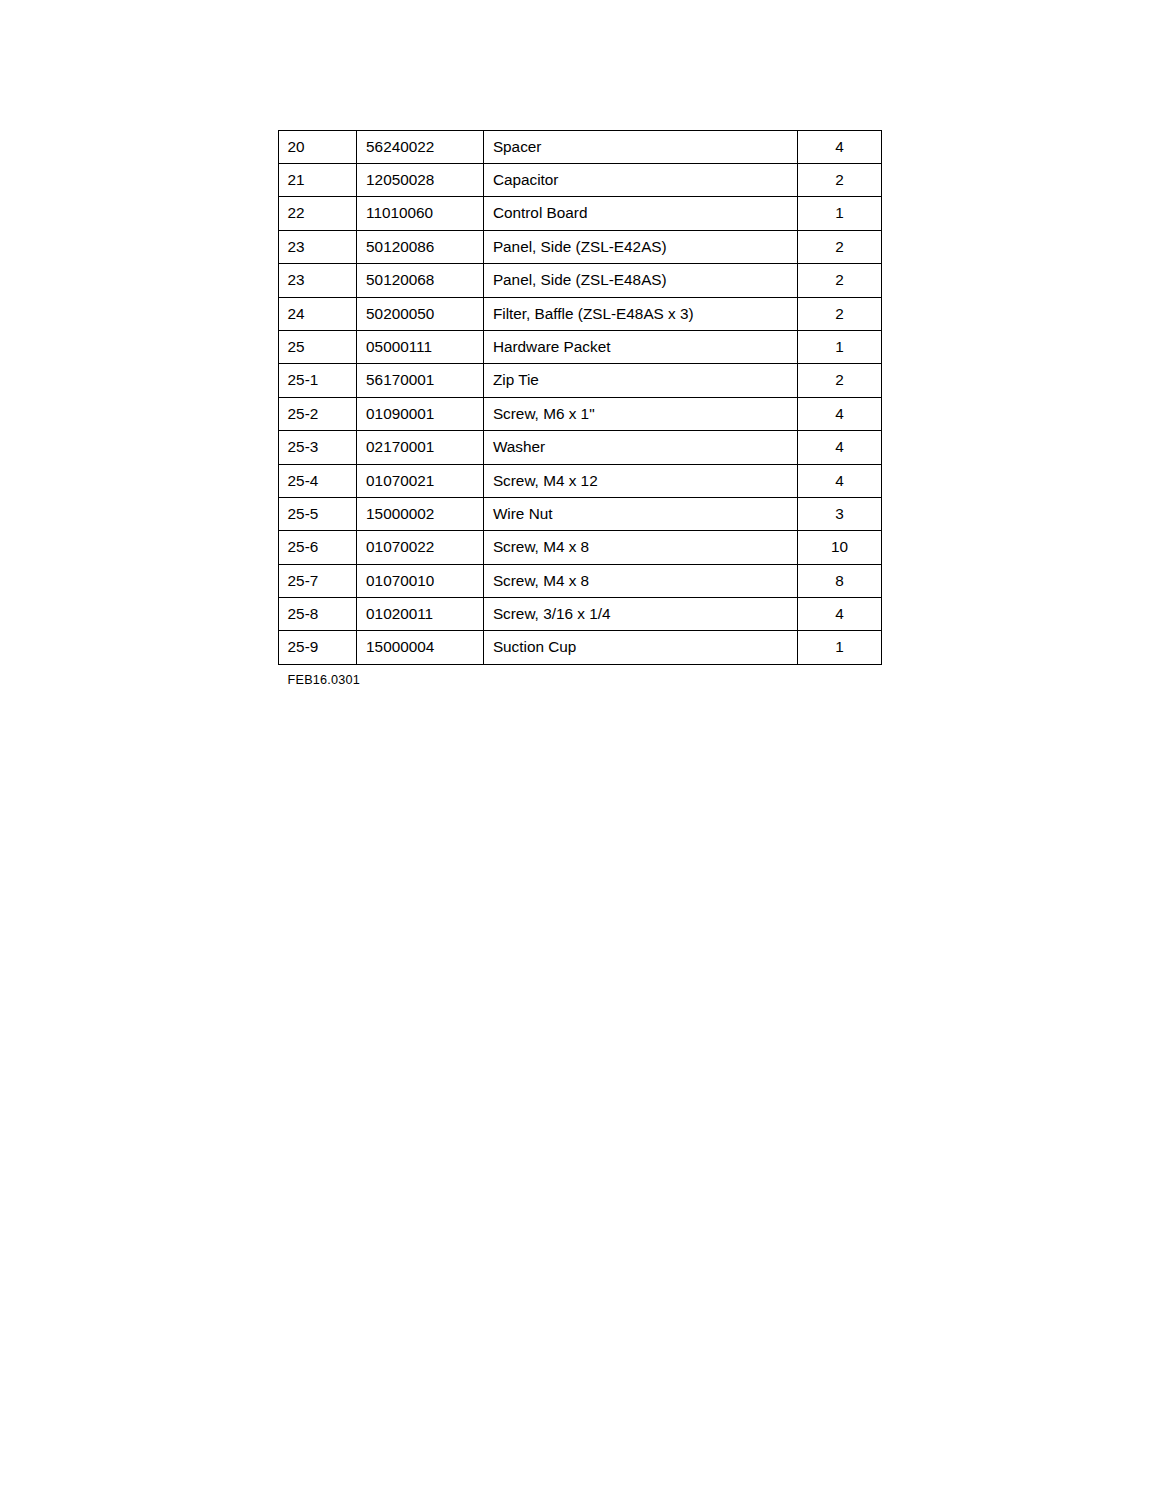| 20 | 56240022 | Spacer | 4 |
| 21 | 12050028 | Capacitor | 2 |
| 22 | 11010060 | Control Board | 1 |
| 23 | 50120086 | Panel, Side (ZSL-E42AS) | 2 |
| 23 | 50120068 | Panel, Side (ZSL-E48AS) | 2 |
| 24 | 50200050 | Filter, Baffle (ZSL-E48AS x 3) | 2 |
| 25 | 05000111 | Hardware Packet | 1 |
| 25-1 | 56170001 | Zip Tie | 2 |
| 25-2 | 01090001 | Screw, M6 x 1" | 4 |
| 25-3 | 02170001 | Washer | 4 |
| 25-4 | 01070021 | Screw, M4 x 12 | 4 |
| 25-5 | 15000002 | Wire Nut | 3 |
| 25-6 | 01070022 | Screw, M4 x 8 | 10 |
| 25-7 | 01070010 | Screw, M4 x 8 | 8 |
| 25-8 | 01020011 | Screw, 3/16 x 1/4 | 4 |
| 25-9 | 15000004 | Suction Cup | 1 |
FEB16.0301